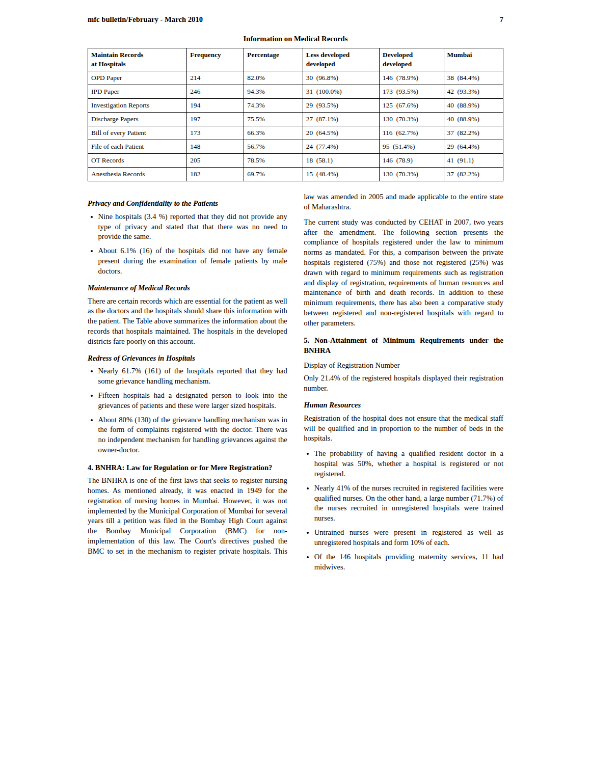mfc bulletin/February - March 2010 7
Information on Medical Records
| Maintain Records at Hospitals | Frequency | Percentage | Less developed developed | Developed developed | Mumbai |
| --- | --- | --- | --- | --- | --- |
| OPD Paper | 214 | 82.0% | 30 (96.8%) | 146 (78.9%) | 38 (84.4%) |
| IPD Paper | 246 | 94.3% | 31 (100.0%) | 173 (93.5%) | 42 (93.3%) |
| Investigation Reports | 194 | 74.3% | 29 (93.5%) | 125 (67.6%) | 40 (88.9%) |
| Discharge Papers | 197 | 75.5% | 27 (87.1%) | 130 (70.3%) | 40 (88.9%) |
| Bill of every Patient | 173 | 66.3% | 20 (64.5%) | 116 (62.7%) | 37 (82.2%) |
| File of each Patient | 148 | 56.7% | 24 (77.4%) | 95 (51.4%) | 29 (64.4%) |
| OT Records | 205 | 78.5% | 18 (58.1) | 146 (78.9) | 41 (91.1) |
| Anesthesia Records | 182 | 69.7% | 15 (48.4%) | 130 (70.3%) | 37 (82.2%) |
Privacy and Confidentiality to the Patients
Nine hospitals (3.4 %) reported that they did not provide any type of privacy and stated that that there was no need to provide the same.
About 6.1% (16) of the hospitals did not have any female present during the examination of female patients by male doctors.
Maintenance of Medical Records
There are certain records which are essential for the patient as well as the doctors and the hospitals should share this information with the patient. The Table above summarizes the information about the records that hospitals maintained. The hospitals in the developed districts fare poorly on this account.
Redress of Grievances in Hospitals
Nearly 61.7% (161) of the hospitals reported that they had some grievance handling mechanism.
Fifteen hospitals had a designated person to look into the grievances of patients and these were larger sized hospitals.
About 80% (130) of the grievance handling mechanism was in the form of complaints registered with the doctor. There was no independent mechanism for handling grievances against the owner-doctor.
4. BNHRA: Law for Regulation or for Mere Registration?
The BNHRA is one of the first laws that seeks to register nursing homes. As mentioned already, it was enacted in 1949 for the registration of nursing homes in Mumbai. However, it was not implemented by the Municipal Corporation of Mumbai for several years till a petition was filed in the Bombay High Court against the Bombay Municipal Corporation (BMC) for non-implementation of this law. The Court's directives pushed the BMC to set in the mechanism to register private hospitals. This law was amended in 2005 and made applicable to the entire state of Maharashtra.
The current study was conducted by CEHAT in 2007, two years after the amendment. The following section presents the compliance of hospitals registered under the law to minimum norms as mandated. For this, a comparison between the private hospitals registered (75%) and those not registered (25%) was drawn with regard to minimum requirements such as registration and display of registration, requirements of human resources and maintenance of birth and death records. In addition to these minimum requirements, there has also been a comparative study between registered and non-registered hospitals with regard to other parameters.
5. Non-Attainment of Minimum Requirements under the BNHRA
Display of Registration Number
Only 21.4% of the registered hospitals displayed their registration number.
Human Resources
Registration of the hospital does not ensure that the medical staff will be qualified and in proportion to the number of beds in the hospitals.
The probability of having a qualified resident doctor in a hospital was 50%, whether a hospital is registered or not registered.
Nearly 41% of the nurses recruited in registered facilities were qualified nurses. On the other hand, a large number (71.7%) of the nurses recruited in unregistered hospitals were trained nurses.
Untrained nurses were present in registered as well as unregistered hospitals and form 10% of each.
Of the 146 hospitals providing maternity services, 11 had midwives.